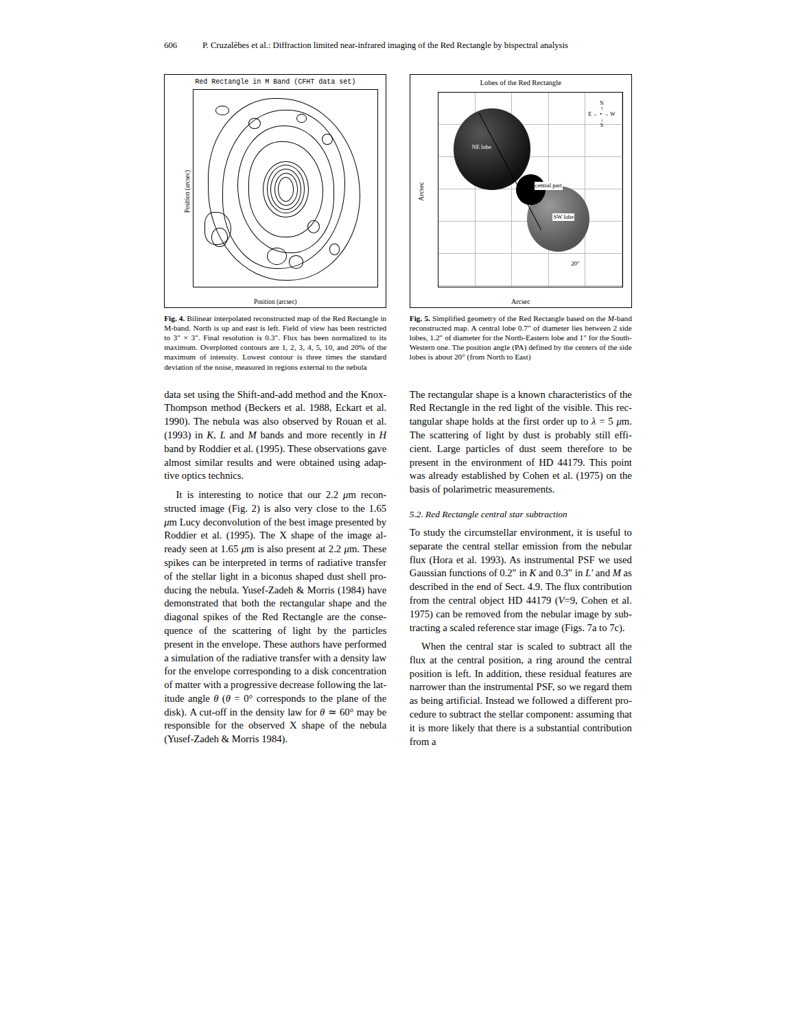606 P. Cruzalèbes et al.: Diffraction limited near-infrared imaging of the Red Rectangle by bispectral analysis
Red Rectangle in M Band (CFHT data set)
Position (arcsec)
Position (arcsec)
1.5
1.0
0.5
0.0
-0.5
-1.0
-1.6
-1.5
-1.0
-0.5
0.0
0.5
1.0
1.5
Fig. 4. Bilinear interpolated reconstructed map of the Red Rectangle in M-band. North is up and east is left. Field of view has been restricted to 3 × 3 . Final resolution is 0.3 . Flux has been normalized to its maximum. Overplotted contours are 1, 2, 3, 4, 5, 10, and 20% of the maximum of intensity. Lowest contour is three times the standard deviation of the noise, measured in regions external to the nebula
Lobes of the Red Rectangle
Arcsec
Arcsec
1.5
1.0
0.5
0.0
-0.5
-1.0
-1.5
-1.5
-1.0
-0.5
0.0
0.5
1.0
1.5
NE lobe
SW lobe
central part
20°
N
↑
E←•→W
↓
S
Fig. 5. Simplified geometry of the Red Rectangle based on the M-band reconstructed map. A central lobe 0.7 of diameter lies between 2 side lobes, 1.2 of diameter for the North-Eastern lobe and 1 for the South-Western one. The position angle (PA) defined by the centers of the side lobes is about 20° (from North to East)
data set using the Shift-and-add method and the Knox-Thompson method (Beckers et al. 1988, Eckart et al. 1990). The nebula was also observed by Rouan et al. (1993) in K, L and M bands and more recently in H band by Roddier et al. (1995). These observations gave almost similar results and were obtained using adaptive optics technics.
It is interesting to notice that our 2.2 μm reconstructed image (Fig. 2) is also very close to the 1.65 μm Lucy deconvolution of the best image presented by Roddier et al. (1995). The X shape of the image already seen at 1.65 μm is also present at 2.2 μm. These spikes can be interpreted in terms of radiative transfer of the stellar light in a biconus shaped dust shell producing the nebula. Yusef-Zadeh & Morris (1984) have demonstrated that both the rectangular shape and the diagonal spikes of the Red Rectangle are the consequence of the scattering of light by the particles present in the envelope. These authors have performed a simulation of the radiative transfer with a density law for the envelope corresponding to a disk concentration of matter with a progressive decrease following the latitude angle θ (θ = 0° corresponds to the plane of the disk). A cut-off in the density law for θ ≃ 60° may be responsible for the observed X shape of the nebula (Yusef-Zadeh & Morris 1984).
The rectangular shape is a known characteristics of the Red Rectangle in the red light of the visible. This rectangular shape holds at the first order up to λ = 5 μm. The scattering of light by dust is probably still efficient. Large particles of dust seem therefore to be present in the environment of HD 44179. This point was already established by Cohen et al. (1975) on the basis of polarimetric measurements.
5.2. Red Rectangle central star subtraction
To study the circumstellar environment, it is useful to separate the central stellar emission from the nebular flux (Hora et al. 1993). As instrumental PSF we used Gaussian functions of 0.2 in K and 0.3 in L' and M as described in the end of Sect. 4.9. The flux contribution from the central object HD 44179 (V=9, Cohen et al. 1975) can be removed from the nebular image by subtracting a scaled reference star image (Figs. 7a to 7c).
When the central star is scaled to subtract all the flux at the central position, a ring around the central position is left. In addition, these residual features are narrower than the instrumental PSF, so we regard them as being artificial. Instead we followed a different procedure to subtract the stellar component: assuming that it is more likely that there is a substantial contribution from a